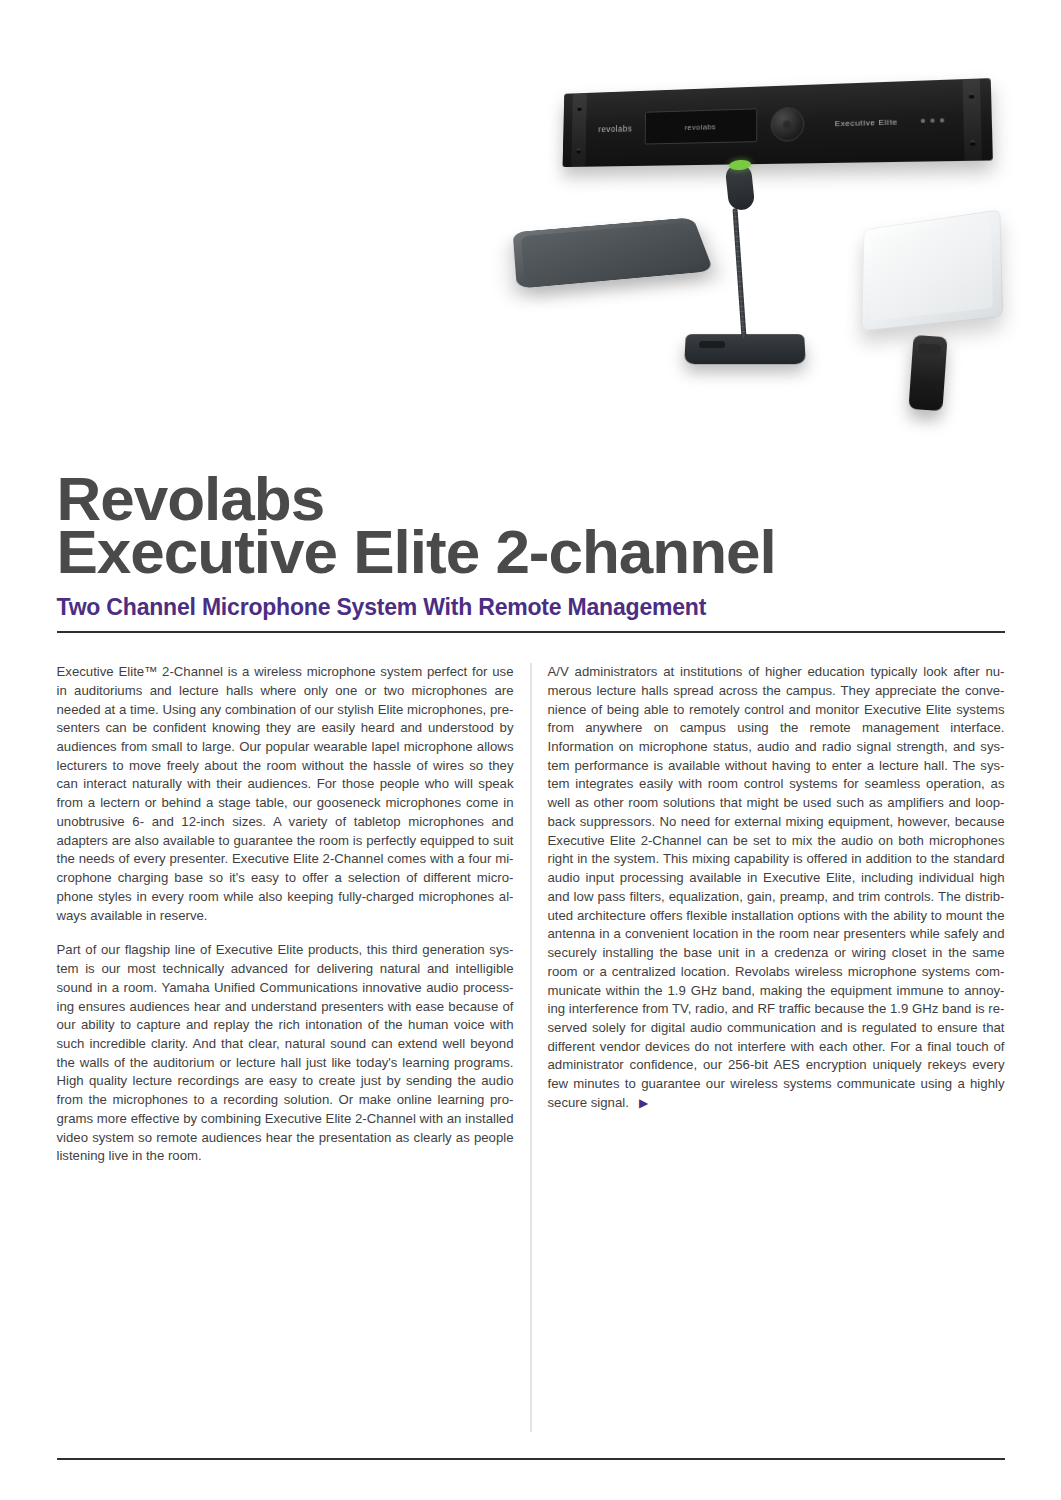revolabs
revolabs
Executive Elite
revolabs
Revolabs Executive Elite 2-channel
Two Channel Microphone System With Remote Management
Executive Elite™ 2-Channel is a wireless microphone system perfect for use in auditoriums and lecture halls where only one or two microphones are needed at a time. Using any combination of our stylish Elite microphones, presenters can be confident knowing they are easily heard and understood by audiences from small to large. Our popular wearable lapel microphone allows lecturers to move freely about the room without the hassle of wires so they can interact naturally with their audiences. For those people who will speak from a lectern or behind a stage table, our gooseneck microphones come in unobtrusive 6- and 12-inch sizes. A variety of tabletop microphones and adapters are also available to guarantee the room is perfectly equipped to suit the needs of every presenter. Executive Elite 2-Channel comes with a four microphone charging base so it's easy to offer a selection of different microphone styles in every room while also keeping fully-charged microphones always available in reserve.
Part of our flagship line of Executive Elite products, this third generation system is our most technically advanced for delivering natural and intelligible sound in a room. Yamaha Unified Communications innovative audio processing ensures audiences hear and understand presenters with ease because of our ability to capture and replay the rich intonation of the human voice with such incredible clarity. And that clear, natural sound can extend well beyond the walls of the auditorium or lecture hall just like today's learning programs. High quality lecture recordings are easy to create just by sending the audio from the microphones to a recording solution. Or make online learning programs more effective by combining Executive Elite 2-Channel with an installed video system so remote audiences hear the presentation as clearly as people listening live in the room.
A/V administrators at institutions of higher education typically look after numerous lecture halls spread across the campus. They appreciate the convenience of being able to remotely control and monitor Executive Elite systems from anywhere on campus using the remote management interface. Information on microphone status, audio and radio signal strength, and system performance is available without having to enter a lecture hall. The system integrates easily with room control systems for seamless operation, as well as other room solutions that might be used such as amplifiers and loop-back suppressors. No need for external mixing equipment, however, because Executive Elite 2-Channel can be set to mix the audio on both microphones right in the system. This mixing capability is offered in addition to the standard audio input processing available in Executive Elite, including individual high and low pass filters, equalization, gain, preamp, and trim controls. The distributed architecture offers flexible installation options with the ability to mount the antenna in a convenient location in the room near presenters while safely and securely installing the base unit in a credenza or wiring closet in the same room or a centralized location. Revolabs wireless microphone systems communicate within the 1.9 GHz band, making the equipment immune to annoying interference from TV, radio, and RF traffic because the 1.9 GHz band is reserved solely for digital audio communication and is regulated to ensure that different vendor devices do not interfere with each other. For a final touch of administrator confidence, our 256-bit AES encryption uniquely rekeys every few minutes to guarantee our wireless systems communicate using a highly secure signal. ▶